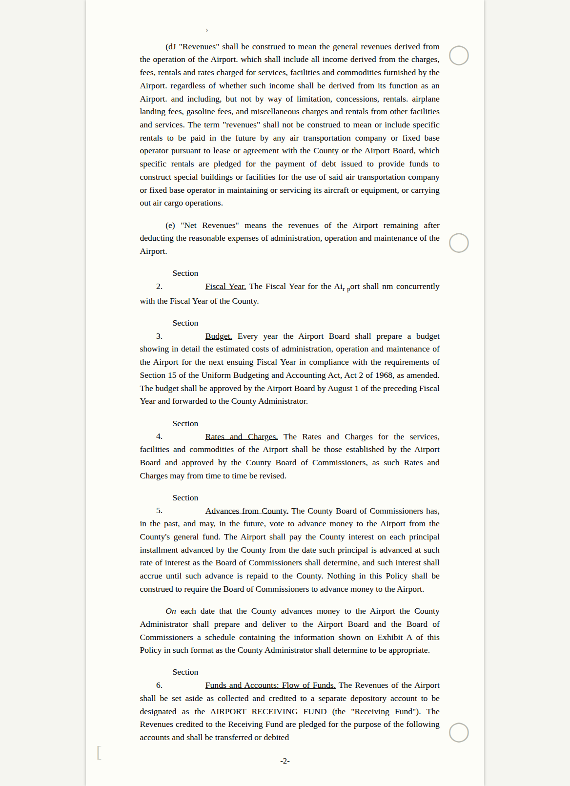◯ ◯ ◯ [ ›
(dJ "Revenues" shall be construed to mean the general revenues derived from the operation of the Airport. which shall include all income derived from the charges, fees, rentals and rates charged for services, facilities and commodities furnished by the Airport. regardless of whether such income shall be derived from its function as an Airport. and including, but not by way of limitation, concessions, rentals. airplane landing fees, gasoline fees, and miscellaneous charges and rentals from other facilities and services. The term "revenues" shall not be construed to mean or include specific rentals to be paid in the future by any air transportation company or fixed base operator pursuant to lease or agreement with the County or the Airport Board, which specific rentals are pledged for the payment of debt issued to provide funds to construct special buildings or facilities for the use of said air transportation company or fixed base operator in maintaining or servicing its aircraft or equipment, or carrying out air cargo operations.
(e) "Net Revenues" means the revenues of the Airport remaining after deducting the reasonable expenses of administration, operation and maintenance of the Airport.
Section 2. Fiscal Year. The Fiscal Year for the Air port shall nm concurrently with the Fiscal Year of the County.
Section 3. Budget. Every year the Airport Board shall prepare a budget showing in detail the estimated costs of administration, operation and maintenance of the Airport for the next ensuing Fiscal Year in compliance with the requirements of Section 15 of the Uniform Budgeting and Accounting Act, Act 2 of 1968, as amended. The budget shall be approved by the Airport Board by August 1 of the preceding Fiscal Year and forwarded to the County Administrator.
Section 4. Rates and Charges. The Rates and Charges for the services, facilities and commodities of the Airport shall be those established by the Airport Board and approved by the County Board of Commissioners, as such Rates and Charges may from time to time be revised.
Section 5. Advances from County. The County Board of Commissioners has, in the past, and may, in the future, vote to advance money to the Airport from the County's general fund. The Airport shall pay the County interest on each principal installment advanced by the County from the date such principal is advanced at such rate of interest as the Board of Commissioners shall determine, and such interest shall accrue until such advance is repaid to the County. Nothing in this Policy shall be construed to require the Board of Commissioners to advance money to the Airport.
On each date that the County advances money to the Airport the County Administrator shall prepare and deliver to the Airport Board and the Board of Commissioners a schedule containing the information shown on Exhibit A of this Policy in such format as the County Administrator shall determine to be appropriate.
Section 6. Funds and Accounts: Flow of Funds. The Revenues of the Airport shall be set aside as collected and credited to a separate depository account to be designated as the AIRPORT RECEIVING FUND (the "Receiving Fund"). The Revenues credited to the Receiving Fund are pledged for the purpose of the following accounts and shall be transferred or debited
-2-